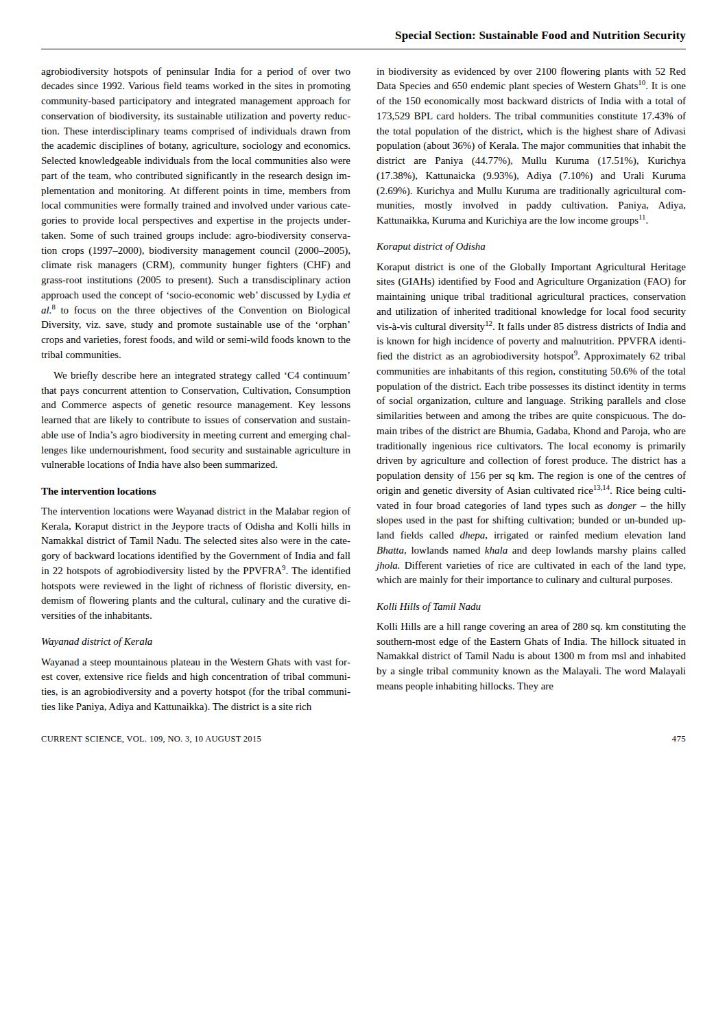Special Section: Sustainable Food and Nutrition Security
agrobiodiversity hotspots of peninsular India for a period of over two decades since 1992. Various field teams worked in the sites in promoting community-based participatory and integrated management approach for conservation of biodiversity, its sustainable utilization and poverty reduction. These interdisciplinary teams comprised of individuals drawn from the academic disciplines of botany, agriculture, sociology and economics. Selected knowledgeable individuals from the local communities also were part of the team, who contributed significantly in the research design implementation and monitoring. At different points in time, members from local communities were formally trained and involved under various categories to provide local perspectives and expertise in the projects undertaken. Some of such trained groups include: agro-biodiversity conservation crops (1997–2000), biodiversity management council (2000–2005), climate risk managers (CRM), community hunger fighters (CHF) and grass-root institutions (2005 to present). Such a transdisciplinary action approach used the concept of ‘socio-economic web’ discussed by Lydia et al.8 to focus on the three objectives of the Convention on Biological Diversity, viz. save, study and promote sustainable use of the ‘orphan’ crops and varieties, forest foods, and wild or semi-wild foods known to the tribal communities.
We briefly describe here an integrated strategy called ‘C4 continuum’ that pays concurrent attention to Conservation, Cultivation, Consumption and Commerce aspects of genetic resource management. Key lessons learned that are likely to contribute to issues of conservation and sustainable use of India’s agro biodiversity in meeting current and emerging challenges like undernourishment, food security and sustainable agriculture in vulnerable locations of India have also been summarized.
The intervention locations
The intervention locations were Wayanad district in the Malabar region of Kerala, Koraput district in the Jeypore tracts of Odisha and Kolli hills in Namakkal district of Tamil Nadu. The selected sites also were in the category of backward locations identified by the Government of India and fall in 22 hotspots of agrobiodiversity listed by the PPVFRA9. The identified hotspots were reviewed in the light of richness of floristic diversity, endemism of flowering plants and the cultural, culinary and the curative diversities of the inhabitants.
Wayanad district of Kerala
Wayanad a steep mountainous plateau in the Western Ghats with vast forest cover, extensive rice fields and high concentration of tribal communities, is an agrobiodiversity and a poverty hotspot (for the tribal communities like Paniya, Adiya and Kattunaikka). The district is a site rich
in biodiversity as evidenced by over 2100 flowering plants with 52 Red Data Species and 650 endemic plant species of Western Ghats10. It is one of the 150 economically most backward districts of India with a total of 173,529 BPL card holders. The tribal communities constitute 17.43% of the total population of the district, which is the highest share of Adivasi population (about 36%) of Kerala. The major communities that inhabit the district are Paniya (44.77%), Mullu Kuruma (17.51%), Kurichya (17.38%), Kattunaicka (9.93%), Adiya (7.10%) and Urali Kuruma (2.69%). Kurichya and Mullu Kuruma are traditionally agricultural communities, mostly involved in paddy cultivation. Paniya, Adiya, Kattunaikka, Kuruma and Kurichiya are the low income groups11.
Koraput district of Odisha
Koraput district is one of the Globally Important Agricultural Heritage sites (GIAHs) identified by Food and Agriculture Organization (FAO) for maintaining unique tribal traditional agricultural practices, conservation and utilization of inherited traditional knowledge for local food security vis-à-vis cultural diversity12. It falls under 85 distress districts of India and is known for high incidence of poverty and malnutrition. PPVFRA identified the district as an agrobiodiversity hotspot9. Approximately 62 tribal communities are inhabitants of this region, constituting 50.6% of the total population of the district. Each tribe possesses its distinct identity in terms of social organization, culture and language. Striking parallels and close similarities between and among the tribes are quite conspicuous. The domain tribes of the district are Bhumia, Gadaba, Khond and Paroja, who are traditionally ingenious rice cultivators. The local economy is primarily driven by agriculture and collection of forest produce. The district has a population density of 156 per sq km. The region is one of the centres of origin and genetic diversity of Asian cultivated rice13,14. Rice being cultivated in four broad categories of land types such as donger – the hilly slopes used in the past for shifting cultivation; bunded or un-bunded upland fields called dhepa, irrigated or rainfed medium elevation land Bhatta, lowlands named khala and deep lowlands marshy plains called jhola. Different varieties of rice are cultivated in each of the land type, which are mainly for their importance to culinary and cultural purposes.
Kolli Hills of Tamil Nadu
Kolli Hills are a hill range covering an area of 280 sq. km constituting the southern-most edge of the Eastern Ghats of India. The hillock situated in Namakkal district of Tamil Nadu is about 1300 m from msl and inhabited by a single tribal community known as the Malayali. The word Malayali means people inhabiting hillocks. They are
Current Science, Vol. 109, No. 3, 10 August 2015 475